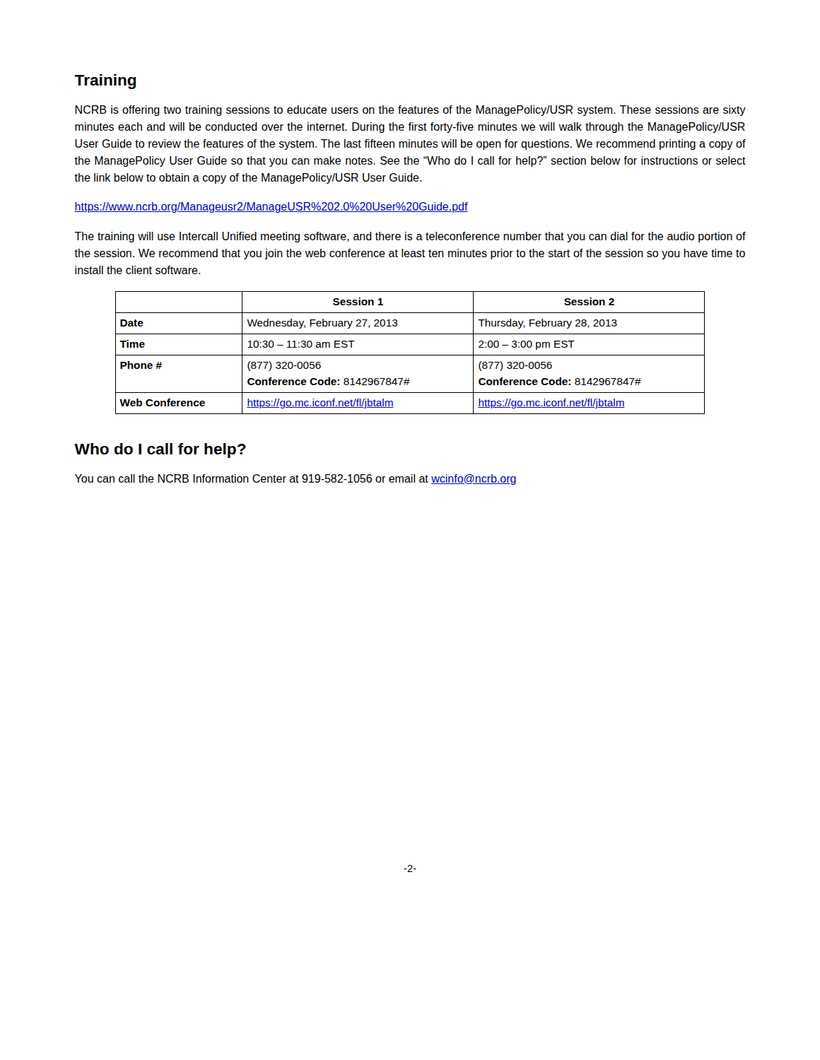Training
NCRB is offering two training sessions to educate users on the features of the ManagePolicy/USR system. These sessions are sixty minutes each and will be conducted over the internet. During the first forty-five minutes we will walk through the ManagePolicy/USR User Guide to review the features of the system. The last fifteen minutes will be open for questions. We recommend printing a copy of the ManagePolicy User Guide so that you can make notes. See the “Who do I call for help?” section below for instructions or select the link below to obtain a copy of the ManagePolicy/USR User Guide.
https://www.ncrb.org/Manageusr2/ManageUSR%202.0%20User%20Guide.pdf
The training will use Intercall Unified meeting software, and there is a teleconference number that you can dial for the audio portion of the session. We recommend that you join the web conference at least ten minutes prior to the start of the session so you have time to install the client software.
| | Session 1 | Session 2 |
| --- | --- | --- |
| Date | Wednesday, February 27, 2013 | Thursday, February 28, 2013 |
| Time | 10:30 – 11:30 am EST | 2:00 – 3:00 pm EST |
| Phone # | (877) 320-0056 Conference Code: 8142967847# | (877) 320-0056 Conference Code: 8142967847# |
| Web Conference | https://go.mc.iconf.net/fl/jbtalm | https://go.mc.iconf.net/fl/jbtalm |
Who do I call for help?
You can call the NCRB Information Center at 919-582-1056 or email at wcinfo@ncrb.org
-2-